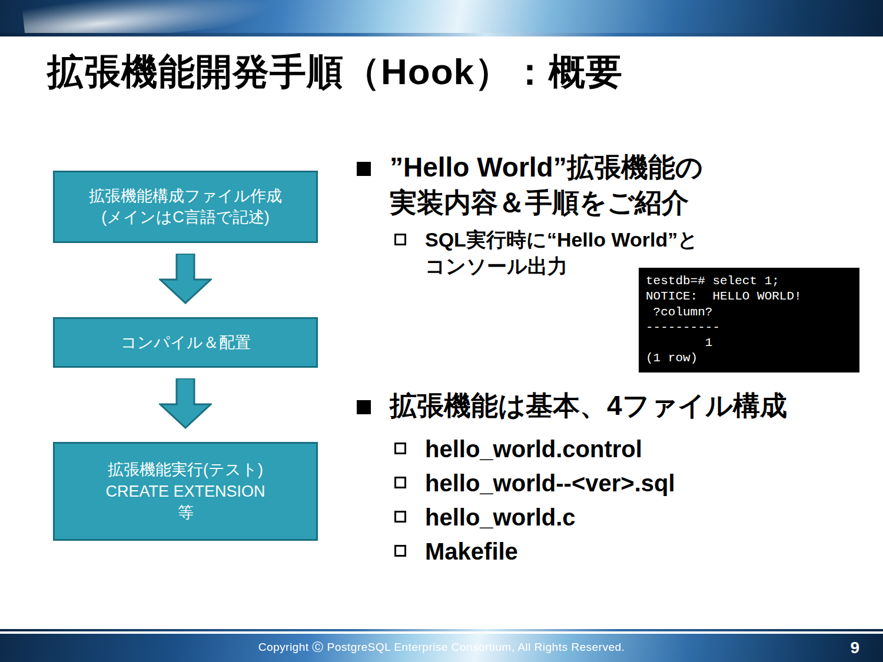拡張機能開発手順（Hook）：概要
拡張機能構成ファイル作成
(メインはC言語で記述)
コンパイル＆配置
拡張機能実行(テスト)
CREATE EXTENSION
等
”Hello World”拡張機能の
実装内容＆手順をご紹介
SQL実行時に“Hello World”と
コンソール出力
testdb=# select 1; NOTICE: HELLO WORLD! ?column? ---------- 1 (1 row)
拡張機能は基本、4ファイル構成
hello_world.control
hello_world--<ver>.sql
hello_world.c
Makefile
Copyright Ⓒ PostgreSQL Enterprise Consortium, All Rights Reserved.
9